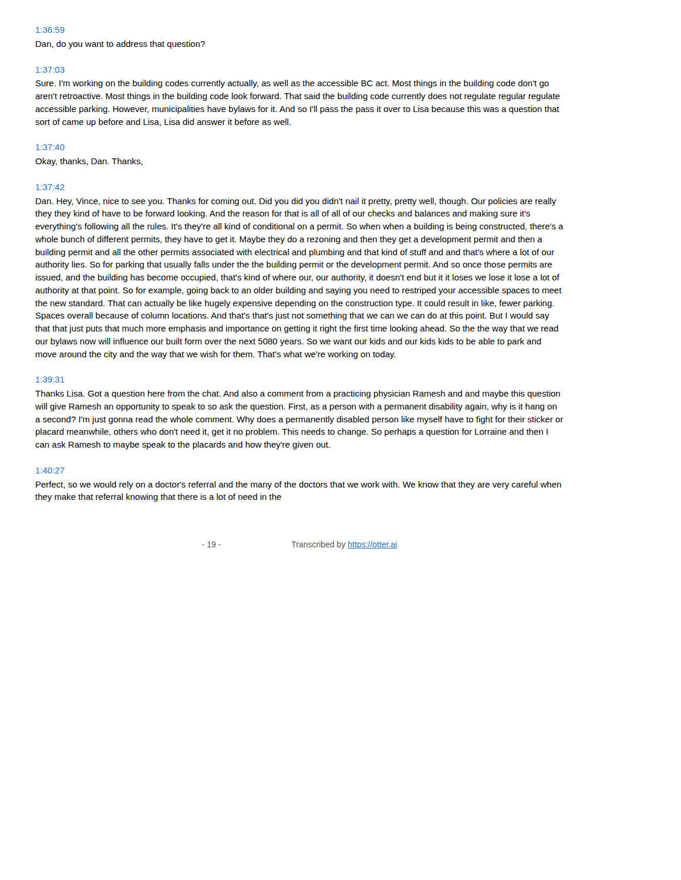1:36:59
Dan, do you want to address that question?
1:37:03
Sure. I'm working on the building codes currently actually, as well as the accessible BC act. Most things in the building code don't go aren't retroactive. Most things in the building code look forward. That said the building code currently does not regulate regular regulate accessible parking. However, municipalities have bylaws for it. And so I'll pass the pass it over to Lisa because this was a question that sort of came up before and Lisa, Lisa did answer it before as well.
1:37:40
Okay, thanks, Dan. Thanks,
1:37:42
Dan. Hey, Vince, nice to see you. Thanks for coming out. Did you did you didn't nail it pretty, pretty well, though. Our policies are really they they kind of have to be forward looking. And the reason for that is all of all of our checks and balances and making sure it's everything's following all the rules. It's they're all kind of conditional on a permit. So when when a building is being constructed, there's a whole bunch of different permits, they have to get it. Maybe they do a rezoning and then they get a development permit and then a building permit and all the other permits associated with electrical and plumbing and that kind of stuff and and that's where a lot of our authority lies. So for parking that usually falls under the the building permit or the development permit. And so once those permits are issued, and the building has become occupied, that's kind of where our, our authority, it doesn't end but it it loses we lose it lose a lot of authority at that point. So for example, going back to an older building and saying you need to restriped your accessible spaces to meet the new standard. That can actually be like hugely expensive depending on the construction type. It could result in like, fewer parking. Spaces overall because of column locations. And that's that's just not something that we can we can do at this point. But I would say that that just puts that much more emphasis and importance on getting it right the first time looking ahead. So the the way that we read our bylaws now will influence our built form over the next 5080 years. So we want our kids and our kids kids to be able to park and move around the city and the way that we wish for them. That's what we're working on today.
1:39:31
Thanks Lisa. Got a question here from the chat. And also a comment from a practicing physician Ramesh and and maybe this question will give Ramesh an opportunity to speak to so ask the question. First, as a person with a permanent disability again, why is it hang on a second? I'm just gonna read the whole comment. Why does a permanently disabled person like myself have to fight for their sticker or placard meanwhile, others who don't need it, get it no problem. This needs to change. So perhaps a question for Lorraine and then I can ask Ramesh to maybe speak to the placards and how they're given out.
1:40:27
Perfect, so we would rely on a doctor's referral and the many of the doctors that we work with. We know that they are very careful when they make that referral knowing that there is a lot of need in the
- 19 - Transcribed by https://otter.ai